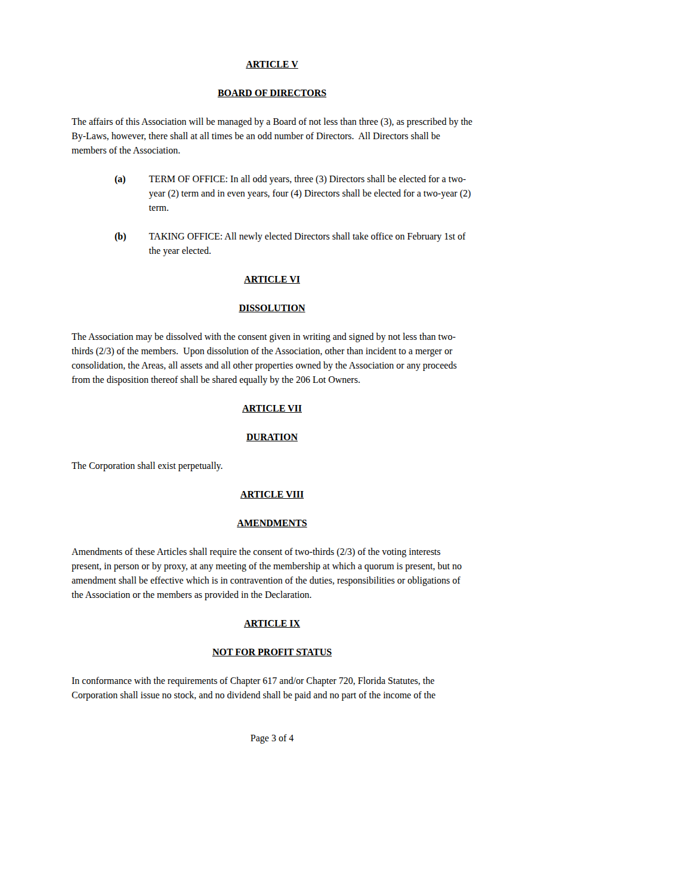ARTICLE V
BOARD OF DIRECTORS
The affairs of this Association will be managed by a Board of not less than three (3), as prescribed by the By-Laws, however, there shall at all times be an odd number of Directors. All Directors shall be members of the Association.
(a)
TERM OF OFFICE: In all odd years, three (3) Directors shall be elected for a two-year (2) term and in even years, four (4) Directors shall be elected for a two-year (2) term.
(b)
TAKING OFFICE: All newly elected Directors shall take office on February 1st of the year elected.
ARTICLE VI
DISSOLUTION
The Association may be dissolved with the consent given in writing and signed by not less than two-thirds (2/3) of the members. Upon dissolution of the Association, other than incident to a merger or consolidation, the Areas, all assets and all other properties owned by the Association or any proceeds from the disposition thereof shall be shared equally by the 206 Lot Owners.
ARTICLE VII
DURATION
The Corporation shall exist perpetually.
ARTICLE VIII
AMENDMENTS
Amendments of these Articles shall require the consent of two-thirds (2/3) of the voting interests present, in person or by proxy, at any meeting of the membership at which a quorum is present, but no amendment shall be effective which is in contravention of the duties, responsibilities or obligations of the Association or the members as provided in the Declaration.
ARTICLE IX
NOT FOR PROFIT STATUS
In conformance with the requirements of Chapter 617 and/or Chapter 720, Florida Statutes, the Corporation shall issue no stock, and no dividend shall be paid and no part of the income of the
Page 3 of 4